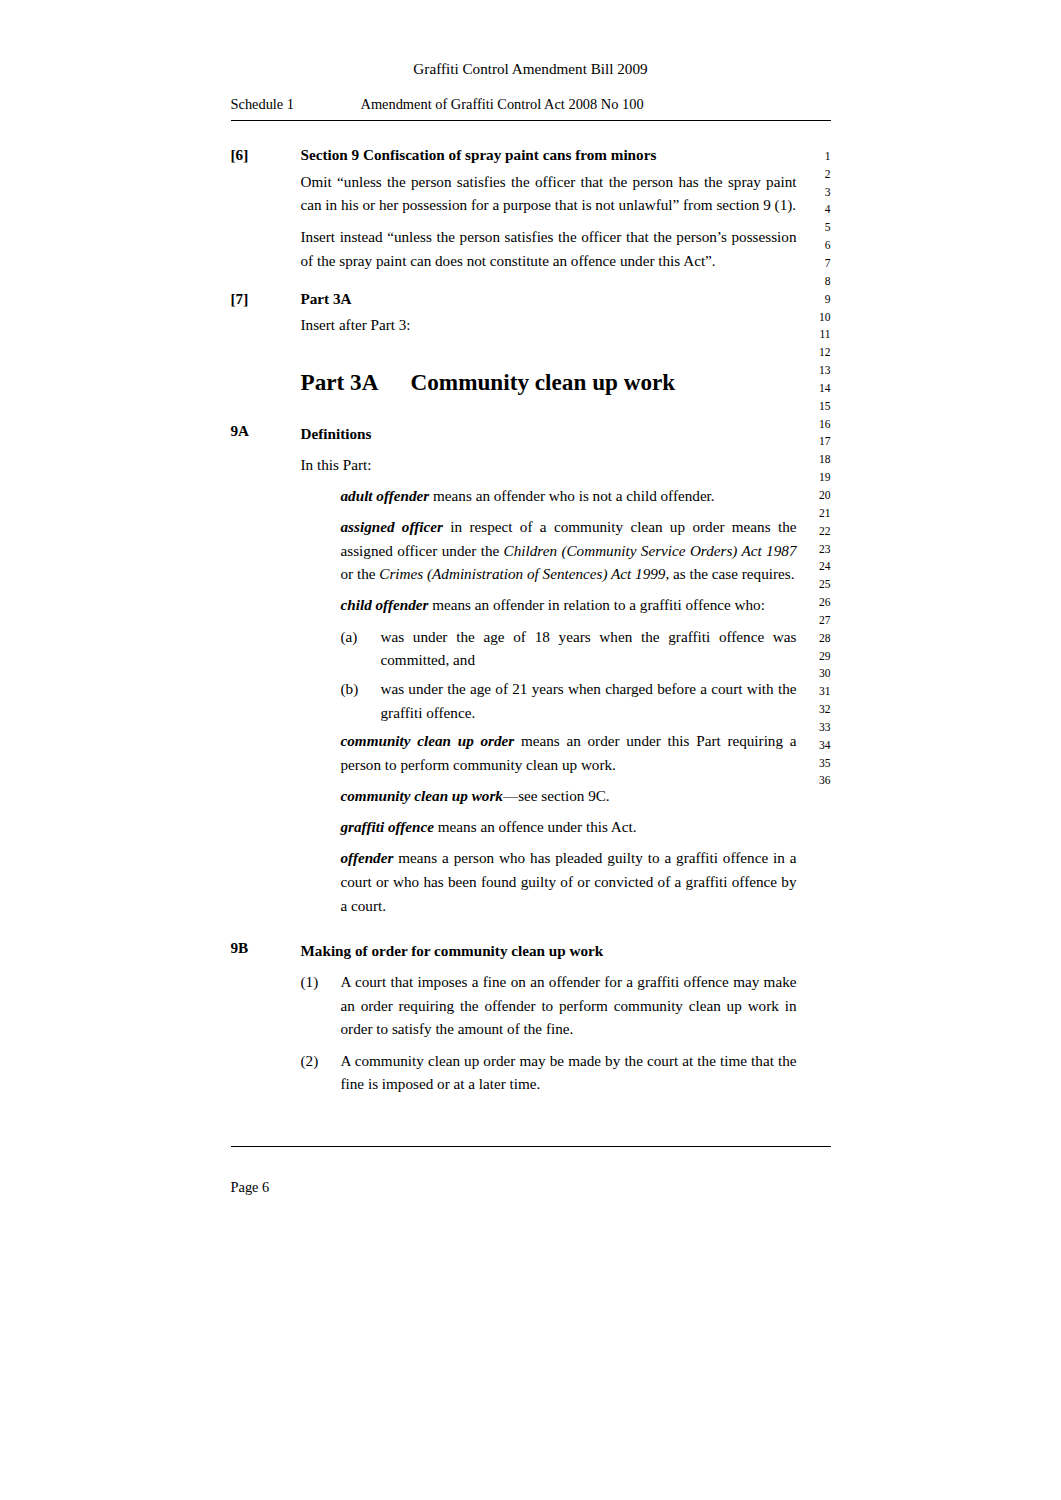Graffiti Control Amendment Bill 2009
Schedule 1
Amendment of Graffiti Control Act 2008 No 100
[6] Section 9 Confiscation of spray paint cans from minors
Omit “unless the person satisfies the officer that the person has the spray paint can in his or her possession for a purpose that is not unlawful” from section 9 (1).
Insert instead “unless the person satisfies the officer that the person’s possession of the spray paint can does not constitute an offence under this Act”.
[7] Part 3A
Insert after Part 3:
Part 3ACommunity clean up work
9A
Definitions
In this Part:
adult offender means an offender who is not a child offender.
assigned officer in respect of a community clean up order means the assigned officer under the Children (Community Service Orders) Act 1987 or the Crimes (Administration of Sentences) Act 1999, as the case requires.
child offender means an offender in relation to a graffiti offence who:
(a) was under the age of 18 years when the graffiti offence was committed, and
(b) was under the age of 21 years when charged before a court with the graffiti offence.
community clean up order means an order under this Part requiring a person to perform community clean up work.
community clean up work—see section 9C.
graffiti offence means an offence under this Act.
offender means a person who has pleaded guilty to a graffiti offence in a court or who has been found guilty of or convicted of a graffiti offence by a court.
9B
Making of order for community clean up work
(1) A court that imposes a fine on an offender for a graffiti offence may make an order requiring the offender to perform community clean up work in order to satisfy the amount of the fine.
(2) A community clean up order may be made by the court at the time that the fine is imposed or at a later time.
1
2
3
4
5
6
7
8
9
10
11
12
13
14
15
16
17
18
19
20
21
22
23
24
25
26
27
28
29
30
31
32
33
34
35
36
Page 6